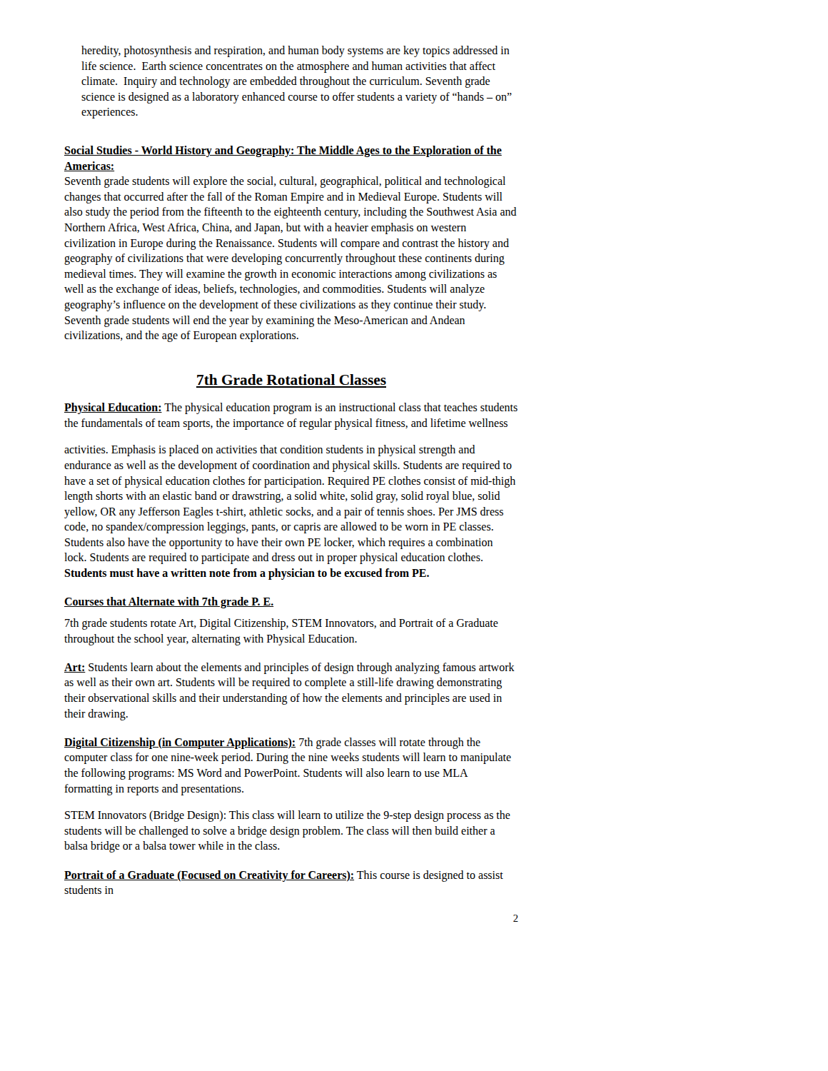heredity, photosynthesis and respiration, and human body systems are key topics addressed in life science. Earth science concentrates on the atmosphere and human activities that affect climate. Inquiry and technology are embedded throughout the curriculum. Seventh grade science is designed as a laboratory enhanced course to offer students a variety of “hands – on” experiences.
Social Studies - World History and Geography: The Middle Ages to the Exploration of the Americas:
Seventh grade students will explore the social, cultural, geographical, political and technological changes that occurred after the fall of the Roman Empire and in Medieval Europe. Students will also study the period from the fifteenth to the eighteenth century, including the Southwest Asia and Northern Africa, West Africa, China, and Japan, but with a heavier emphasis on western civilization in Europe during the Renaissance. Students will compare and contrast the history and geography of civilizations that were developing concurrently throughout these continents during medieval times. They will examine the growth in economic interactions among civilizations as well as the exchange of ideas, beliefs, technologies, and commodities. Students will analyze geography’s influence on the development of these civilizations as they continue their study. Seventh grade students will end the year by examining the Meso-American and Andean civilizations, and the age of European explorations.
7th Grade Rotational Classes
Physical Education: The physical education program is an instructional class that teaches students the fundamentals of team sports, the importance of regular physical fitness, and lifetime wellness
activities. Emphasis is placed on activities that condition students in physical strength and endurance as well as the development of coordination and physical skills. Students are required to have a set of physical education clothes for participation. Required PE clothes consist of mid-thigh length shorts with an elastic band or drawstring, a solid white, solid gray, solid royal blue, solid yellow, OR any Jefferson Eagles t-shirt, athletic socks, and a pair of tennis shoes. Per JMS dress code, no spandex/compression leggings, pants, or capris are allowed to be worn in PE classes. Students also have the opportunity to have their own PE locker, which requires a combination lock. Students are required to participate and dress out in proper physical education clothes. Students must have a written note from a physician to be excused from PE.
Courses that Alternate with 7th grade P. E.
7th grade students rotate Art, Digital Citizenship, STEM Innovators, and Portrait of a Graduate throughout the school year, alternating with Physical Education.
Art: Students learn about the elements and principles of design through analyzing famous artwork as well as their own art. Students will be required to complete a still-life drawing demonstrating their observational skills and their understanding of how the elements and principles are used in their drawing.
Digital Citizenship (in Computer Applications): 7th grade classes will rotate through the computer class for one nine-week period. During the nine weeks students will learn to manipulate the following programs: MS Word and PowerPoint. Students will also learn to use MLA formatting in reports and presentations.
STEM Innovators (Bridge Design): This class will learn to utilize the 9-step design process as the students will be challenged to solve a bridge design problem. The class will then build either a balsa bridge or a balsa tower while in the class.
Portrait of a Graduate (Focused on Creativity for Careers): This course is designed to assist students in
2